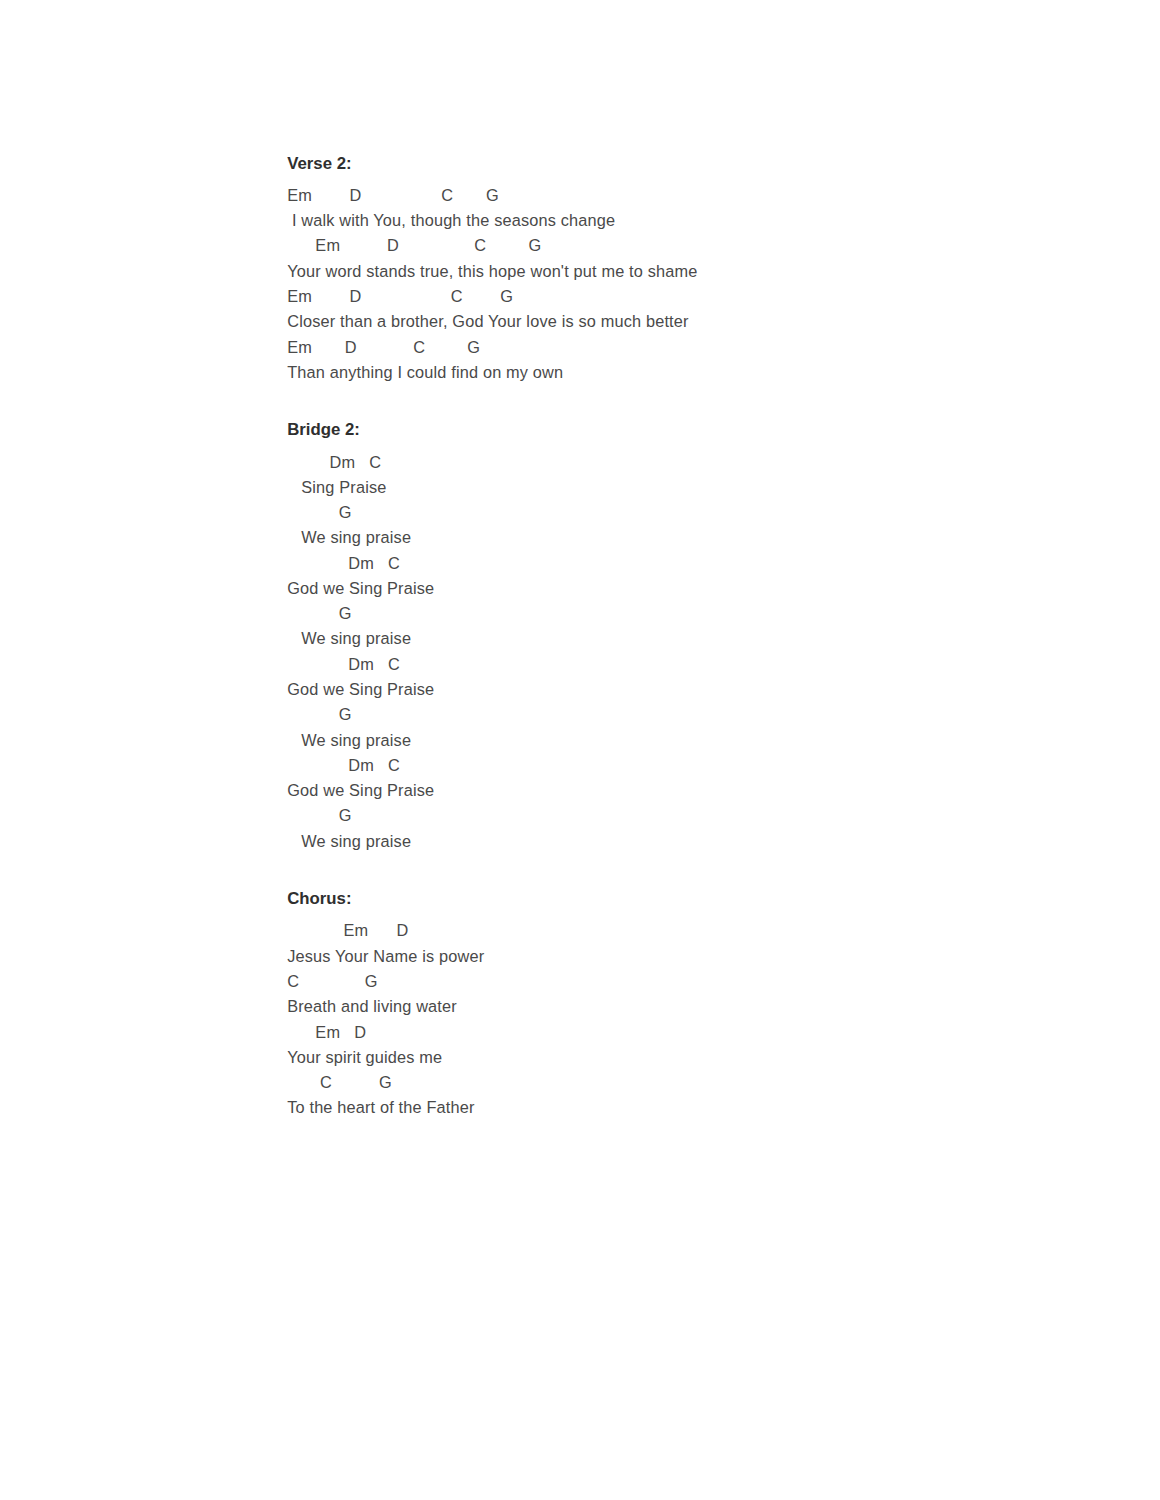Verse 2:
Em        D                 C       G
 I walk with You, though the seasons change
      Em          D                C         G
Your word stands true, this hope won't put me to shame
Em        D                   C        G
Closer than a brother, God Your love is so much better
Em       D            C         G
Than anything I could find on my own
Bridge 2:
         Dm   C
   Sing Praise
           G
   We sing praise
             Dm   C
God we Sing Praise
           G
   We sing praise
             Dm   C
God we Sing Praise
           G
   We sing praise
             Dm   C
God we Sing Praise
           G
   We sing praise
Chorus:
            Em      D
Jesus Your Name is power
C              G
Breath and living water
      Em   D
Your spirit guides me
       C          G
To the heart of the Father